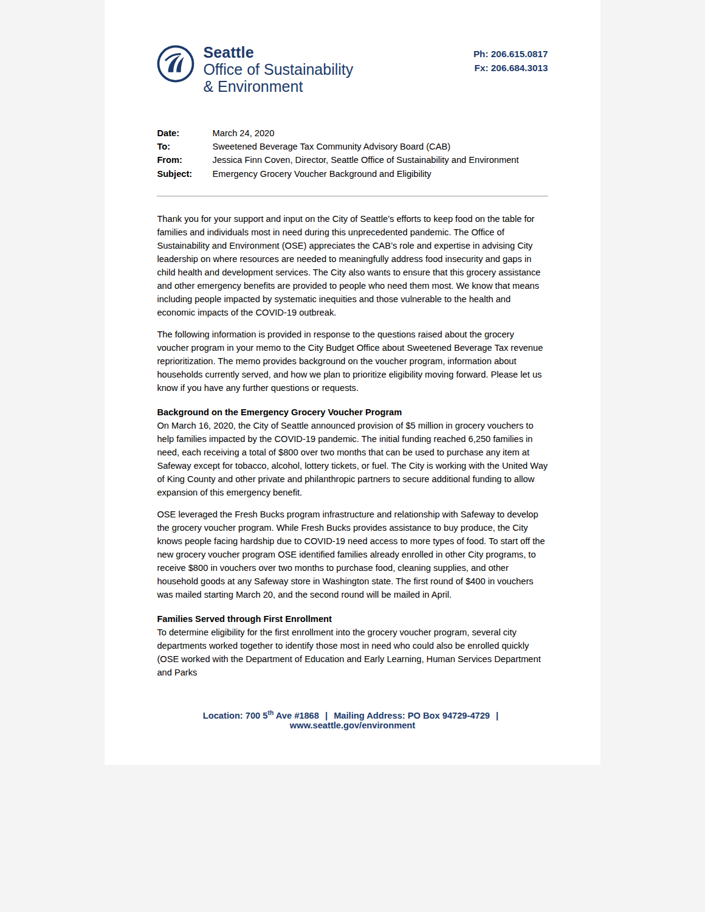Seattle
Office of Sustainability
& Environment
Ph: 206.615.0817
Fx: 206.684.3013
| Date: | March 24, 2020 |
| To: | Sweetened Beverage Tax Community Advisory Board (CAB) |
| From: | Jessica Finn Coven, Director, Seattle Office of Sustainability and Environment |
| Subject: | Emergency Grocery Voucher Background and Eligibility |
Thank you for your support and input on the City of Seattle’s efforts to keep food on the table for families and individuals most in need during this unprecedented pandemic. The Office of Sustainability and Environment (OSE) appreciates the CAB’s role and expertise in advising City leadership on where resources are needed to meaningfully address food insecurity and gaps in child health and development services. The City also wants to ensure that this grocery assistance and other emergency benefits are provided to people who need them most. We know that means including people impacted by systematic inequities and those vulnerable to the health and economic impacts of the COVID-19 outbreak.
The following information is provided in response to the questions raised about the grocery voucher program in your memo to the City Budget Office about Sweetened Beverage Tax revenue reprioritization. The memo provides background on the voucher program, information about households currently served, and how we plan to prioritize eligibility moving forward. Please let us know if you have any further questions or requests.
Background on the Emergency Grocery Voucher Program
On March 16, 2020, the City of Seattle announced provision of $5 million in grocery vouchers to help families impacted by the COVID-19 pandemic. The initial funding reached 6,250 families in need, each receiving a total of $800 over two months that can be used to purchase any item at Safeway except for tobacco, alcohol, lottery tickets, or fuel. The City is working with the United Way of King County and other private and philanthropic partners to secure additional funding to allow expansion of this emergency benefit.
OSE leveraged the Fresh Bucks program infrastructure and relationship with Safeway to develop the grocery voucher program. While Fresh Bucks provides assistance to buy produce, the City knows people facing hardship due to COVID-19 need access to more types of food. To start off the new grocery voucher program OSE identified families already enrolled in other City programs, to receive $800 in vouchers over two months to purchase food, cleaning supplies, and other household goods at any Safeway store in Washington state. The first round of $400 in vouchers was mailed starting March 20, and the second round will be mailed in April.
Families Served through First Enrollment
To determine eligibility for the first enrollment into the grocery voucher program, several city departments worked together to identify those most in need who could also be enrolled quickly (OSE worked with the Department of Education and Early Learning, Human Services Department and Parks
Location: 700 5th Ave #1868 | Mailing Address: PO Box 94729-4729 | www.seattle.gov/environment